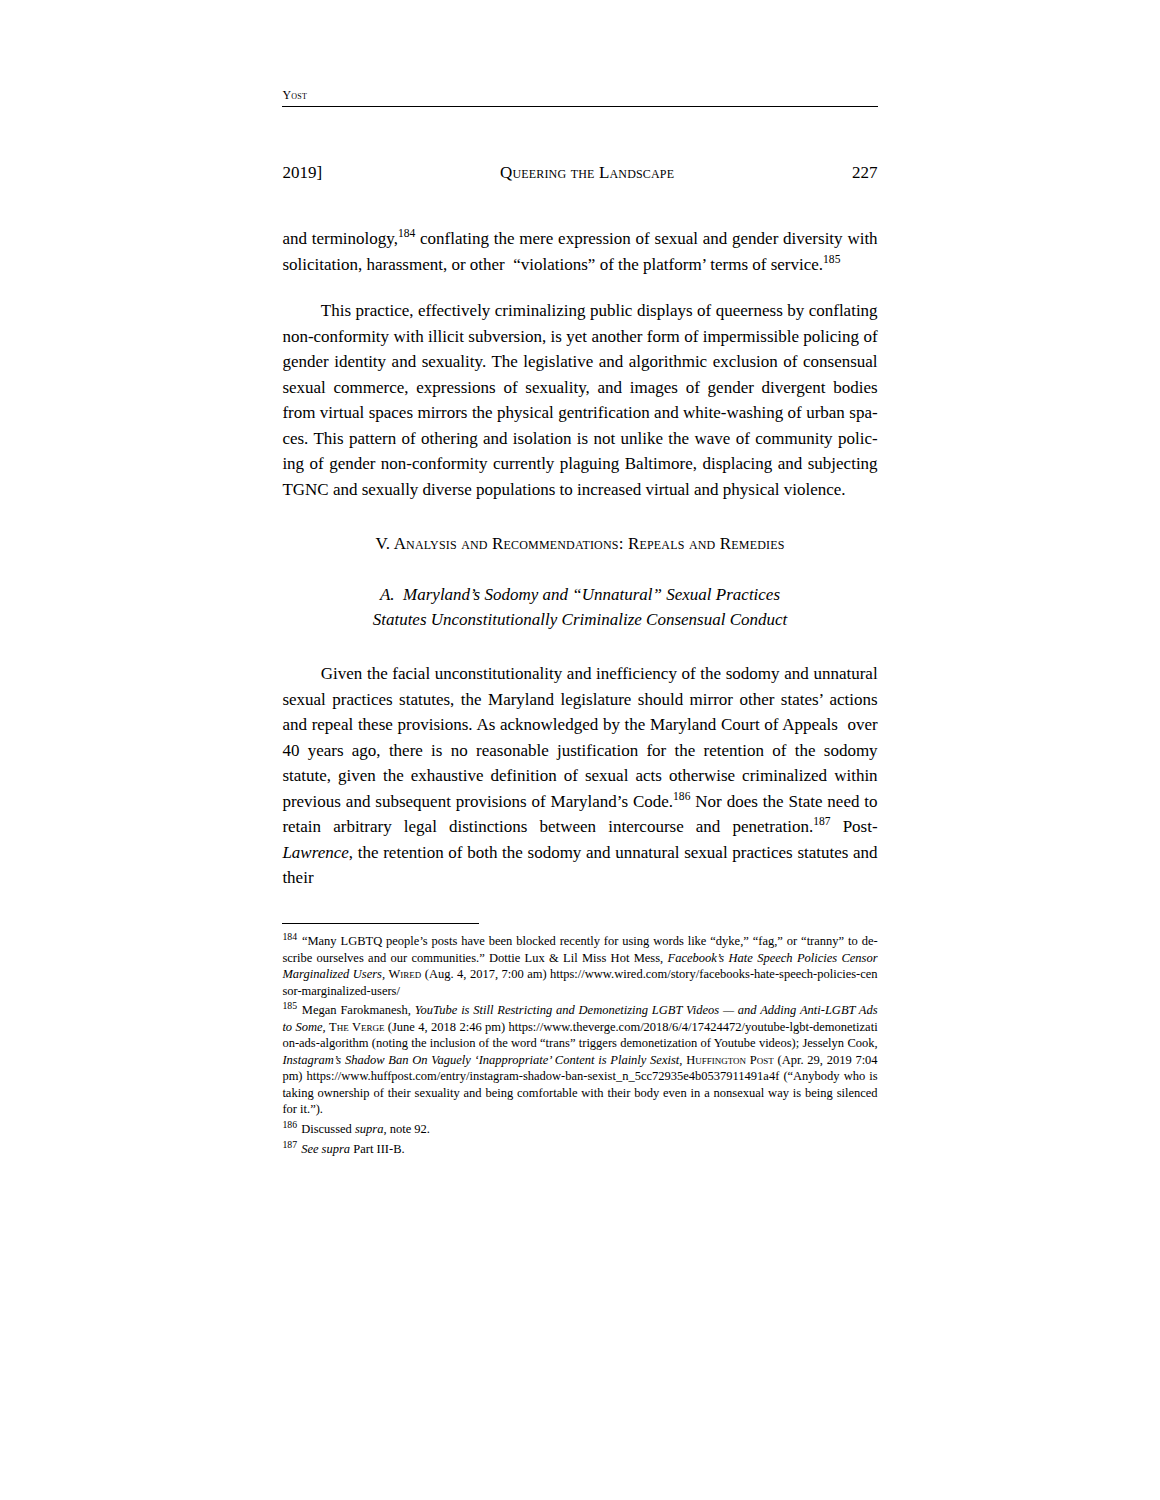Yost
2019] Queering the Landscape 227
and terminology,184 conflating the mere expression of sexual and gender diversity with solicitation, harassment, or other “violations” of the platform’ terms of service.185
This practice, effectively criminalizing public displays of queerness by conflating non-conformity with illicit subversion, is yet another form of impermissible policing of gender identity and sexuality. The legislative and algorithmic exclusion of consensual sexual commerce, expressions of sexuality, and images of gender divergent bodies from virtual spaces mirrors the physical gentrification and white-washing of urban spaces. This pattern of othering and isolation is not unlike the wave of community policing of gender non-conformity currently plaguing Baltimore, displacing and subjecting TGNC and sexually diverse populations to increased virtual and physical violence.
V. Analysis and Recommendations: Repeals and Remedies
A. Maryland’s Sodomy and “Unnatural” Sexual Practices
Statutes Unconstitutionally Criminalize Consensual Conduct
Given the facial unconstitutionality and inefficiency of the sodomy and unnatural sexual practices statutes, the Maryland legislature should mirror other states’ actions and repeal these provisions. As acknowledged by the Maryland Court of Appeals over 40 years ago, there is no reasonable justification for the retention of the sodomy statute, given the exhaustive definition of sexual acts otherwise criminalized within previous and subsequent provisions of Maryland’s Code.186 Nor does the State need to retain arbitrary legal distinctions between intercourse and penetration.187 Post-Lawrence, the retention of both the sodomy and unnatural sexual practices statutes and their
184 “Many LGBTQ people’s posts have been blocked recently for using words like “dyke,” “fag,” or “tranny” to describe ourselves and our communities.” Dottie Lux & Lil Miss Hot Mess, Facebook’s Hate Speech Policies Censor Marginalized Users, Wired (Aug. 4, 2017, 7:00 am) https://www.wired.com/story/facebooks-hate-speech-policies-censor-marginalized-users/
185 Megan Farokmanesh, YouTube is Still Restricting and Demonetizing LGBT Videos — and Adding Anti-LGBT Ads to Some, The Verge (June 4, 2018 2:46 pm) https://www.theverge.com/2018/6/4/17424472/youtube-lgbt-demonetization-ads-algorithm (noting the inclusion of the word “trans” triggers demonetization of Youtube videos); Jesselyn Cook, Instagram’s Shadow Ban On Vaguely ‘Inappropriate’ Content is Plainly Sexist, Huffington Post (Apr. 29, 2019 7:04 pm) https://www.huffpost.com/entry/instagram-shadow-ban-sexist_n_5cc72935e4b0537911491a4f (“Anybody who is taking ownership of their sexuality and being comfortable with their body even in a nonsexual way is being silenced for it.”).
186 Discussed supra, note 92.
187 See supra Part III-B.